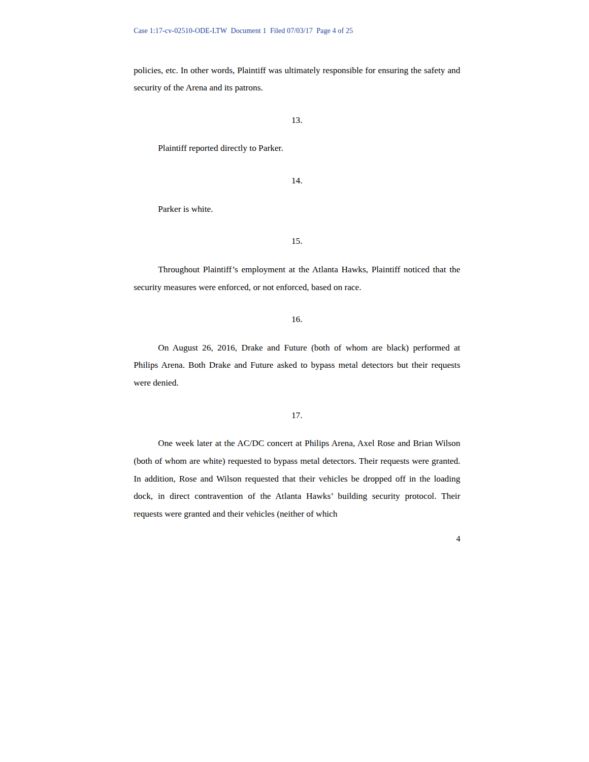Case 1:17-cv-02510-ODE-LTW Document 1 Filed 07/03/17 Page 4 of 25
policies, etc. In other words, Plaintiff was ultimately responsible for ensuring the safety and security of the Arena and its patrons.
13.
Plaintiff reported directly to Parker.
14.
Parker is white.
15.
Throughout Plaintiff’s employment at the Atlanta Hawks, Plaintiff noticed that the security measures were enforced, or not enforced, based on race.
16.
On August 26, 2016, Drake and Future (both of whom are black) performed at Philips Arena. Both Drake and Future asked to bypass metal detectors but their requests were denied.
17.
One week later at the AC/DC concert at Philips Arena, Axel Rose and Brian Wilson (both of whom are white) requested to bypass metal detectors. Their requests were granted. In addition, Rose and Wilson requested that their vehicles be dropped off in the loading dock, in direct contravention of the Atlanta Hawks’ building security protocol. Their requests were granted and their vehicles (neither of which
4